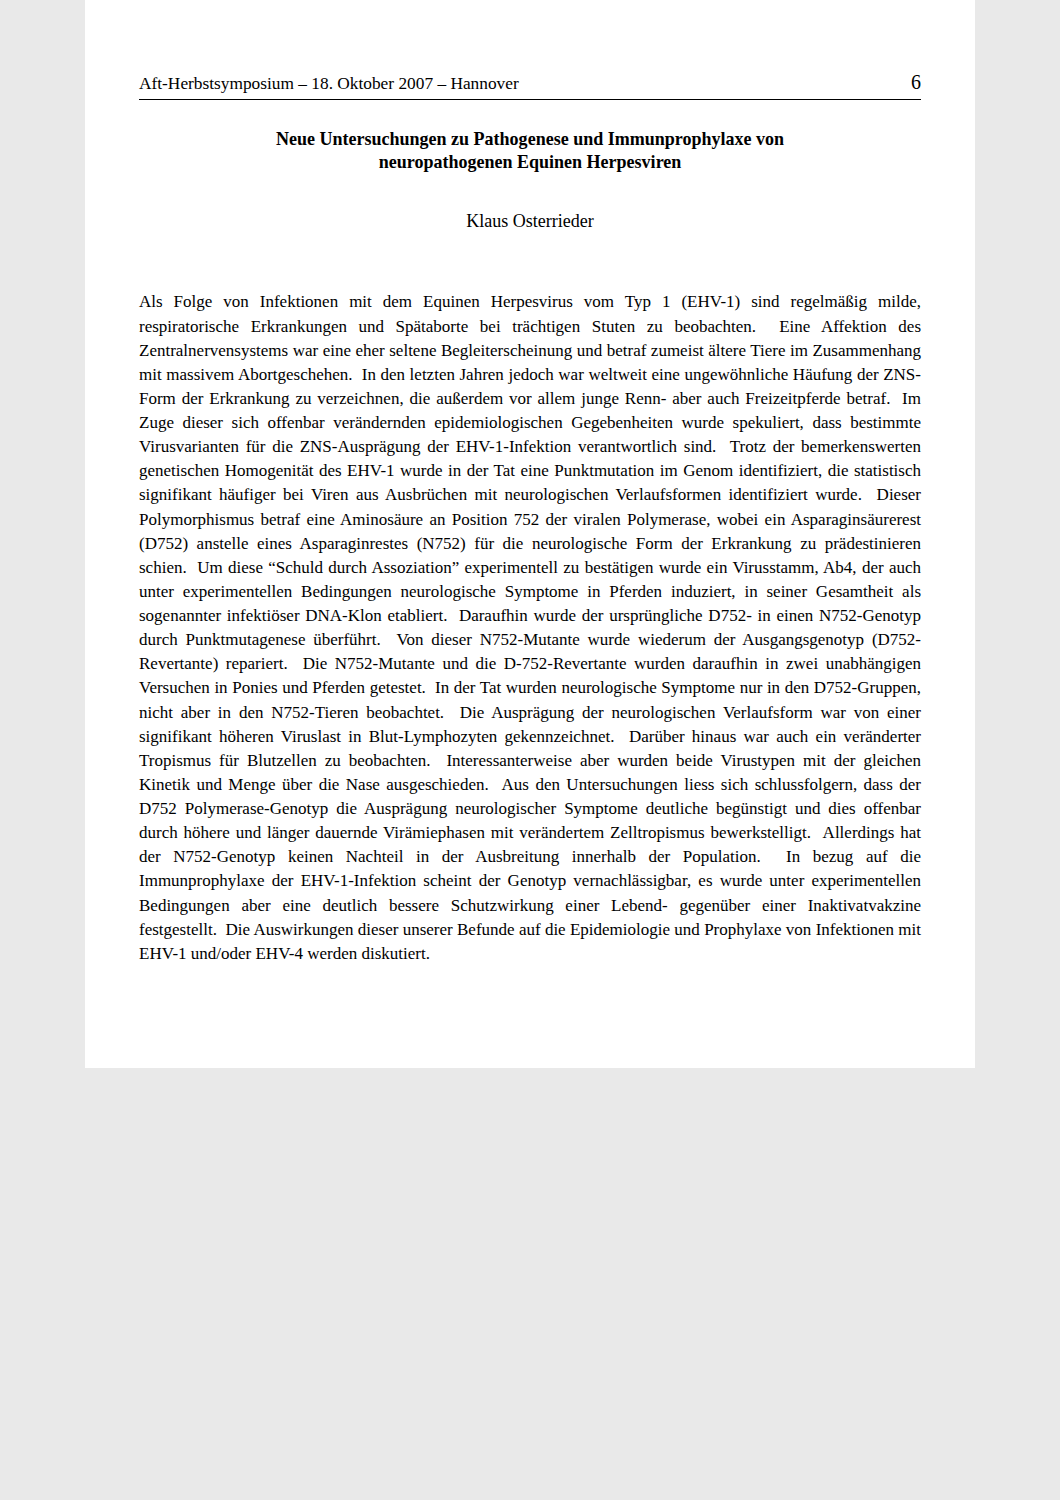Aft-Herbstsymposium – 18. Oktober 2007 – Hannover 6
Neue Untersuchungen zu Pathogenese und Immunprophylaxe von
neuropathogenen Equinen Herpesviren
Klaus Osterrieder
Als Folge von Infektionen mit dem Equinen Herpesvirus vom Typ 1 (EHV-1) sind regelmäßig milde, respiratorische Erkrankungen und Spätaborte bei trächtigen Stuten zu beobachten. Eine Affektion des Zentralnervensystems war eine eher seltene Begleiterscheinung und betraf zumeist ältere Tiere im Zusammenhang mit massivem Abortgeschehen. In den letzten Jahren jedoch war weltweit eine ungewöhnliche Häufung der ZNS-Form der Erkrankung zu verzeichnen, die außerdem vor allem junge Renn- aber auch Freizeitpferde betraf. Im Zuge dieser sich offenbar verändernden epidemiologischen Gegebenheiten wurde spekuliert, dass bestimmte Virusvarianten für die ZNS-Ausprägung der EHV-1-Infektion verantwortlich sind. Trotz der bemerkenswerten genetischen Homogenität des EHV-1 wurde in der Tat eine Punktmutation im Genom identifiziert, die statistisch signifikant häufiger bei Viren aus Ausbrüchen mit neurologischen Verlaufsformen identifiziert wurde. Dieser Polymorphismus betraf eine Aminosäure an Position 752 der viralen Polymerase, wobei ein Asparaginsäurerest (D752) anstelle eines Asparaginrestes (N752) für die neurologische Form der Erkrankung zu prädestinieren schien. Um diese “Schuld durch Assoziation” experimentell zu bestätigen wurde ein Virusstamm, Ab4, der auch unter experimentellen Bedingungen neurologische Symptome in Pferden induziert, in seiner Gesamtheit als sogenannter infektiöser DNA-Klon etabliert. Daraufhin wurde der ursprüngliche D752- in einen N752-Genotyp durch Punktmutagenese überführt. Von dieser N752-Mutante wurde wiederum der Ausgangsgenotyp (D752-Revertante) repariert. Die N752-Mutante und die D-752-Revertante wurden daraufhin in zwei unabhängigen Versuchen in Ponies und Pferden getestet. In der Tat wurden neurologische Symptome nur in den D752-Gruppen, nicht aber in den N752-Tieren beobachtet. Die Ausprägung der neurologischen Verlaufsform war von einer signifikant höheren Viruslast in Blut-Lymphozyten gekennzeichnet. Darüber hinaus war auch ein veränderter Tropismus für Blutzellen zu beobachten. Interessanterweise aber wurden beide Virustypen mit der gleichen Kinetik und Menge über die Nase ausgeschieden. Aus den Untersuchungen liess sich schlussfolgern, dass der D752 Polymerase-Genotyp die Ausprägung neurologischer Symptome deutliche begünstigt und dies offenbar durch höhere und länger dauernde Virämiephasen mit verändertem Zelltropismus bewerkstelligt. Allerdings hat der N752-Genotyp keinen Nachteil in der Ausbreitung innerhalb der Population. In bezug auf die Immunprophylaxe der EHV-1-Infektion scheint der Genotyp vernachlässigbar, es wurde unter experimentellen Bedingungen aber eine deutlich bessere Schutzwirkung einer Lebend- gegenüber einer Inaktivatvakzine festgestellt. Die Auswirkungen dieser unserer Befunde auf die Epidemiologie und Prophylaxe von Infektionen mit EHV-1 und/oder EHV-4 werden diskutiert.